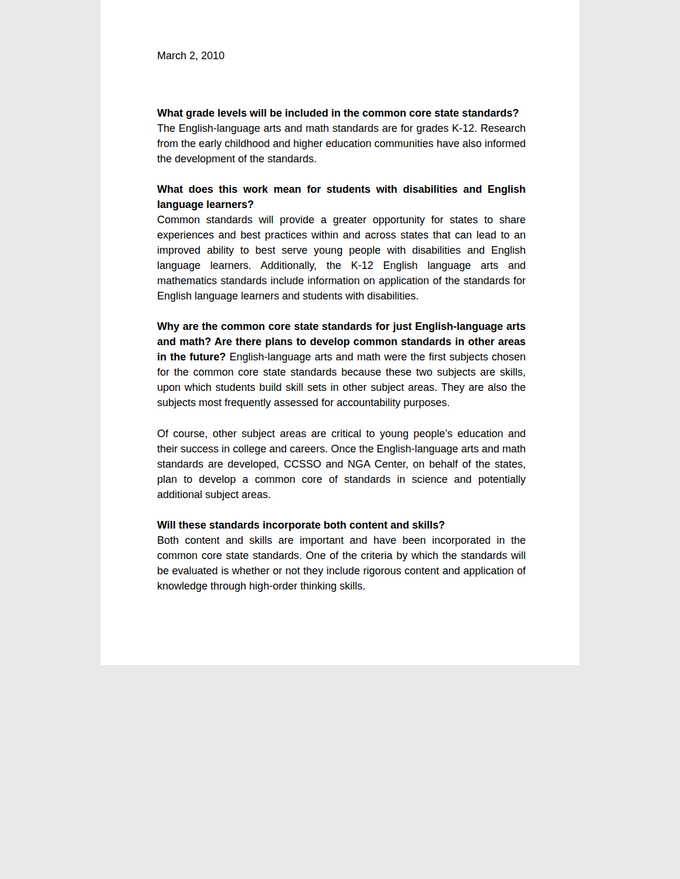March 2, 2010
What grade levels will be included in the common core state standards?
The English-language arts and math standards are for grades K-12. Research from the early childhood and higher education communities have also informed the development of the standards.
What does this work mean for students with disabilities and English language learners?
Common standards will provide a greater opportunity for states to share experiences and best practices within and across states that can lead to an improved ability to best serve young people with disabilities and English language learners. Additionally, the K-12 English language arts and mathematics standards include information on application of the standards for English language learners and students with disabilities.
Why are the common core state standards for just English-language arts and math? Are there plans to develop common standards in other areas in the future? English-language arts and math were the first subjects chosen for the common core state standards because these two subjects are skills, upon which students build skill sets in other subject areas. They are also the subjects most frequently assessed for accountability purposes.
Of course, other subject areas are critical to young people’s education and their success in college and careers. Once the English-language arts and math standards are developed, CCSSO and NGA Center, on behalf of the states, plan to develop a common core of standards in science and potentially additional subject areas.
Will these standards incorporate both content and skills?
Both content and skills are important and have been incorporated in the common core state standards. One of the criteria by which the standards will be evaluated is whether or not they include rigorous content and application of knowledge through high-order thinking skills.